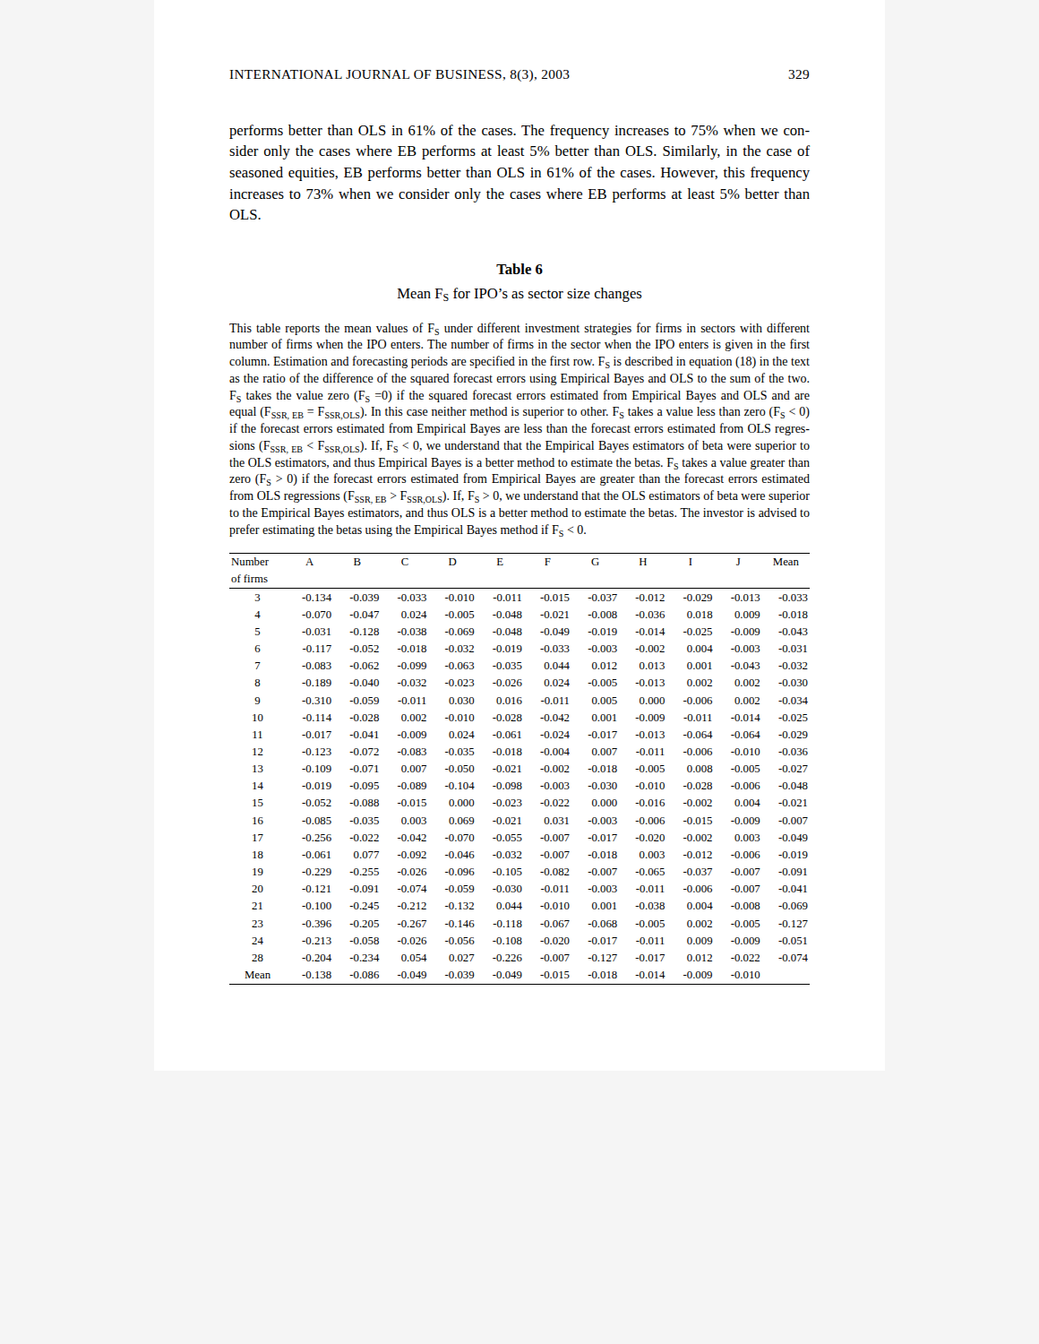International Journal of Business, 8(3), 2003 329
performs better than OLS in 61% of the cases. The frequency increases to 75% when we consider only the cases where EB performs at least 5% better than OLS. Similarly, in the case of seasoned equities, EB performs better than OLS in 61% of the cases. However, this frequency increases to 73% when we consider only the cases where EB performs at least 5% better than OLS.
Table 6
Mean FS for IPO’s as sector size changes
This table reports the mean values of FS under different investment strategies for firms in sectors with different number of firms when the IPO enters. The number of firms in the sector when the IPO enters is given in the first column. Estimation and forecasting periods are specified in the first row. FS is described in equation (18) in the text as the ratio of the difference of the squared forecast errors using Empirical Bayes and OLS to the sum of the two. FS takes the value zero (FS =0) if the squared forecast errors estimated from Empirical Bayes and OLS and are equal (FSSR, EB = FSSR,OLS). In this case neither method is superior to other. FS takes a value less than zero (FS < 0) if the forecast errors estimated from Empirical Bayes are less than the forecast errors estimated from OLS regressions (FSSR, EB < FSSR,OLS). If, FS < 0, we understand that the Empirical Bayes estimators of beta were superior to the OLS estimators, and thus Empirical Bayes is a better method to estimate the betas. FS takes a value greater than zero (FS > 0) if the forecast errors estimated from Empirical Bayes are greater than the forecast errors estimated from OLS regressions (FSSR, EB > FSSR,OLS). If, FS > 0, we understand that the OLS estimators of beta were superior to the Empirical Bayes estimators, and thus OLS is a better method to estimate the betas. The investor is advised to prefer estimating the betas using the Empirical Bayes method if FS < 0.
Mean F S for IPOs by number of firms in sector and investment strategy
| Number | A | B | C | D | E | F | G | H | I | J | Mean |
| --- | --- | --- | --- | --- | --- | --- | --- | --- | --- | --- | --- |
| of firms | | | | | | | | | | | |
| 3 | -0.134 | -0.039 | -0.033 | -0.010 | -0.011 | -0.015 | -0.037 | -0.012 | -0.029 | -0.013 | -0.033 |
| 4 | -0.070 | -0.047 | 0.024 | -0.005 | -0.048 | -0.021 | -0.008 | -0.036 | 0.018 | 0.009 | -0.018 |
| 5 | -0.031 | -0.128 | -0.038 | -0.069 | -0.048 | -0.049 | -0.019 | -0.014 | -0.025 | -0.009 | -0.043 |
| 6 | -0.117 | -0.052 | -0.018 | -0.032 | -0.019 | -0.033 | -0.003 | -0.002 | 0.004 | -0.003 | -0.031 |
| 7 | -0.083 | -0.062 | -0.099 | -0.063 | -0.035 | 0.044 | 0.012 | 0.013 | 0.001 | -0.043 | -0.032 |
| 8 | -0.189 | -0.040 | -0.032 | -0.023 | -0.026 | 0.024 | -0.005 | -0.013 | 0.002 | 0.002 | -0.030 |
| 9 | -0.310 | -0.059 | -0.011 | 0.030 | 0.016 | -0.011 | 0.005 | 0.000 | -0.006 | 0.002 | -0.034 |
| 10 | -0.114 | -0.028 | 0.002 | -0.010 | -0.028 | -0.042 | 0.001 | -0.009 | -0.011 | -0.014 | -0.025 |
| 11 | -0.017 | -0.041 | -0.009 | 0.024 | -0.061 | -0.024 | -0.017 | -0.013 | -0.064 | -0.064 | -0.029 |
| 12 | -0.123 | -0.072 | -0.083 | -0.035 | -0.018 | -0.004 | 0.007 | -0.011 | -0.006 | -0.010 | -0.036 |
| 13 | -0.109 | -0.071 | 0.007 | -0.050 | -0.021 | -0.002 | -0.018 | -0.005 | 0.008 | -0.005 | -0.027 |
| 14 | -0.019 | -0.095 | -0.089 | -0.104 | -0.098 | -0.003 | -0.030 | -0.010 | -0.028 | -0.006 | -0.048 |
| 15 | -0.052 | -0.088 | -0.015 | 0.000 | -0.023 | -0.022 | 0.000 | -0.016 | -0.002 | 0.004 | -0.021 |
| 16 | -0.085 | -0.035 | 0.003 | 0.069 | -0.021 | 0.031 | -0.003 | -0.006 | -0.015 | -0.009 | -0.007 |
| 17 | -0.256 | -0.022 | -0.042 | -0.070 | -0.055 | -0.007 | -0.017 | -0.020 | -0.002 | 0.003 | -0.049 |
| 18 | -0.061 | 0.077 | -0.092 | -0.046 | -0.032 | -0.007 | -0.018 | 0.003 | -0.012 | -0.006 | -0.019 |
| 19 | -0.229 | -0.255 | -0.026 | -0.096 | -0.105 | -0.082 | -0.007 | -0.065 | -0.037 | -0.007 | -0.091 |
| 20 | -0.121 | -0.091 | -0.074 | -0.059 | -0.030 | -0.011 | -0.003 | -0.011 | -0.006 | -0.007 | -0.041 |
| 21 | -0.100 | -0.245 | -0.212 | -0.132 | 0.044 | -0.010 | 0.001 | -0.038 | 0.004 | -0.008 | -0.069 |
| 23 | -0.396 | -0.205 | -0.267 | -0.146 | -0.118 | -0.067 | -0.068 | -0.005 | 0.002 | -0.005 | -0.127 |
| 24 | -0.213 | -0.058 | -0.026 | -0.056 | -0.108 | -0.020 | -0.017 | -0.011 | 0.009 | -0.009 | -0.051 |
| 28 | -0.204 | -0.234 | 0.054 | 0.027 | -0.226 | -0.007 | -0.127 | -0.017 | 0.012 | -0.022 | -0.074 |
| Mean | -0.138 | -0.086 | -0.049 | -0.039 | -0.049 | -0.015 | -0.018 | -0.014 | -0.009 | -0.010 | |